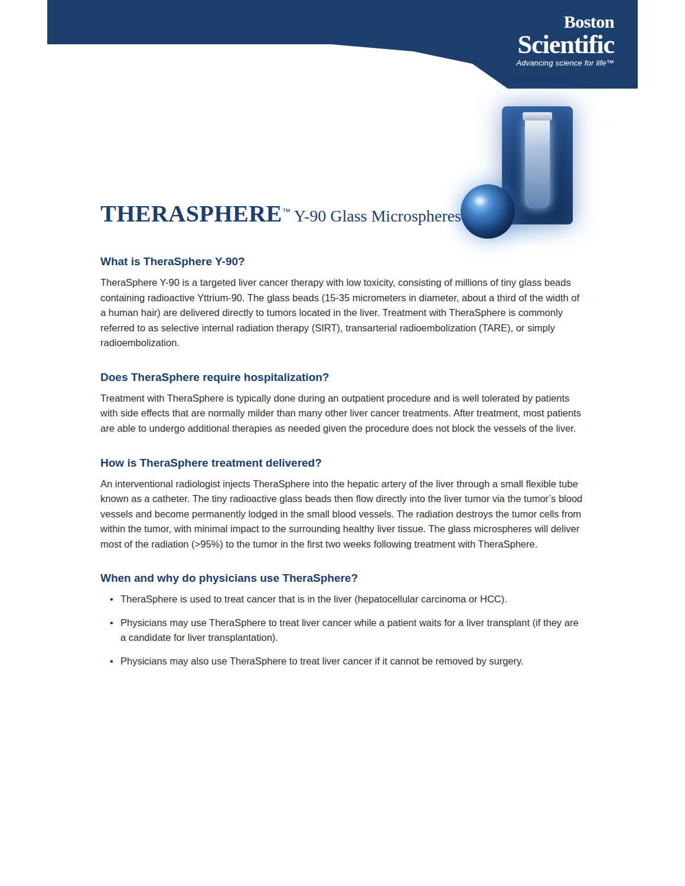Boston Scientific Advancing science for life™
TheraSphere™Y-90 Glass Microspheres
What is TheraSphere Y-90?
TheraSphere Y-90 is a targeted liver cancer therapy with low toxicity, consisting of millions of tiny glass beads containing radioactive Yttrium-90. The glass beads (15-35 micrometers in diameter, about a third of the width of a human hair) are delivered directly to tumors located in the liver. Treatment with TheraSphere is commonly referred to as selective internal radiation therapy (SIRT), transarterial radioembolization (TARE), or simply radioembolization.
Does TheraSphere require hospitalization?
Treatment with TheraSphere is typically done during an outpatient procedure and is well tolerated by patients with side effects that are normally milder than many other liver cancer treatments. After treatment, most patients are able to undergo additional therapies as needed given the procedure does not block the vessels of the liver.
How is TheraSphere treatment delivered?
An interventional radiologist injects TheraSphere into the hepatic artery of the liver through a small flexible tube known as a catheter. The tiny radioactive glass beads then flow directly into the liver tumor via the tumor’s blood vessels and become permanently lodged in the small blood vessels. The radiation destroys the tumor cells from within the tumor, with minimal impact to the surrounding healthy liver tissue. The glass microspheres will deliver most of the radiation (>95%) to the tumor in the first two weeks following treatment with TheraSphere.
When and why do physicians use TheraSphere?
TheraSphere is used to treat cancer that is in the liver (hepatocellular carcinoma or HCC).
Physicians may use TheraSphere to treat liver cancer while a patient waits for a liver transplant (if they are a candidate for liver transplantation).
Physicians may also use TheraSphere to treat liver cancer if it cannot be removed by surgery.